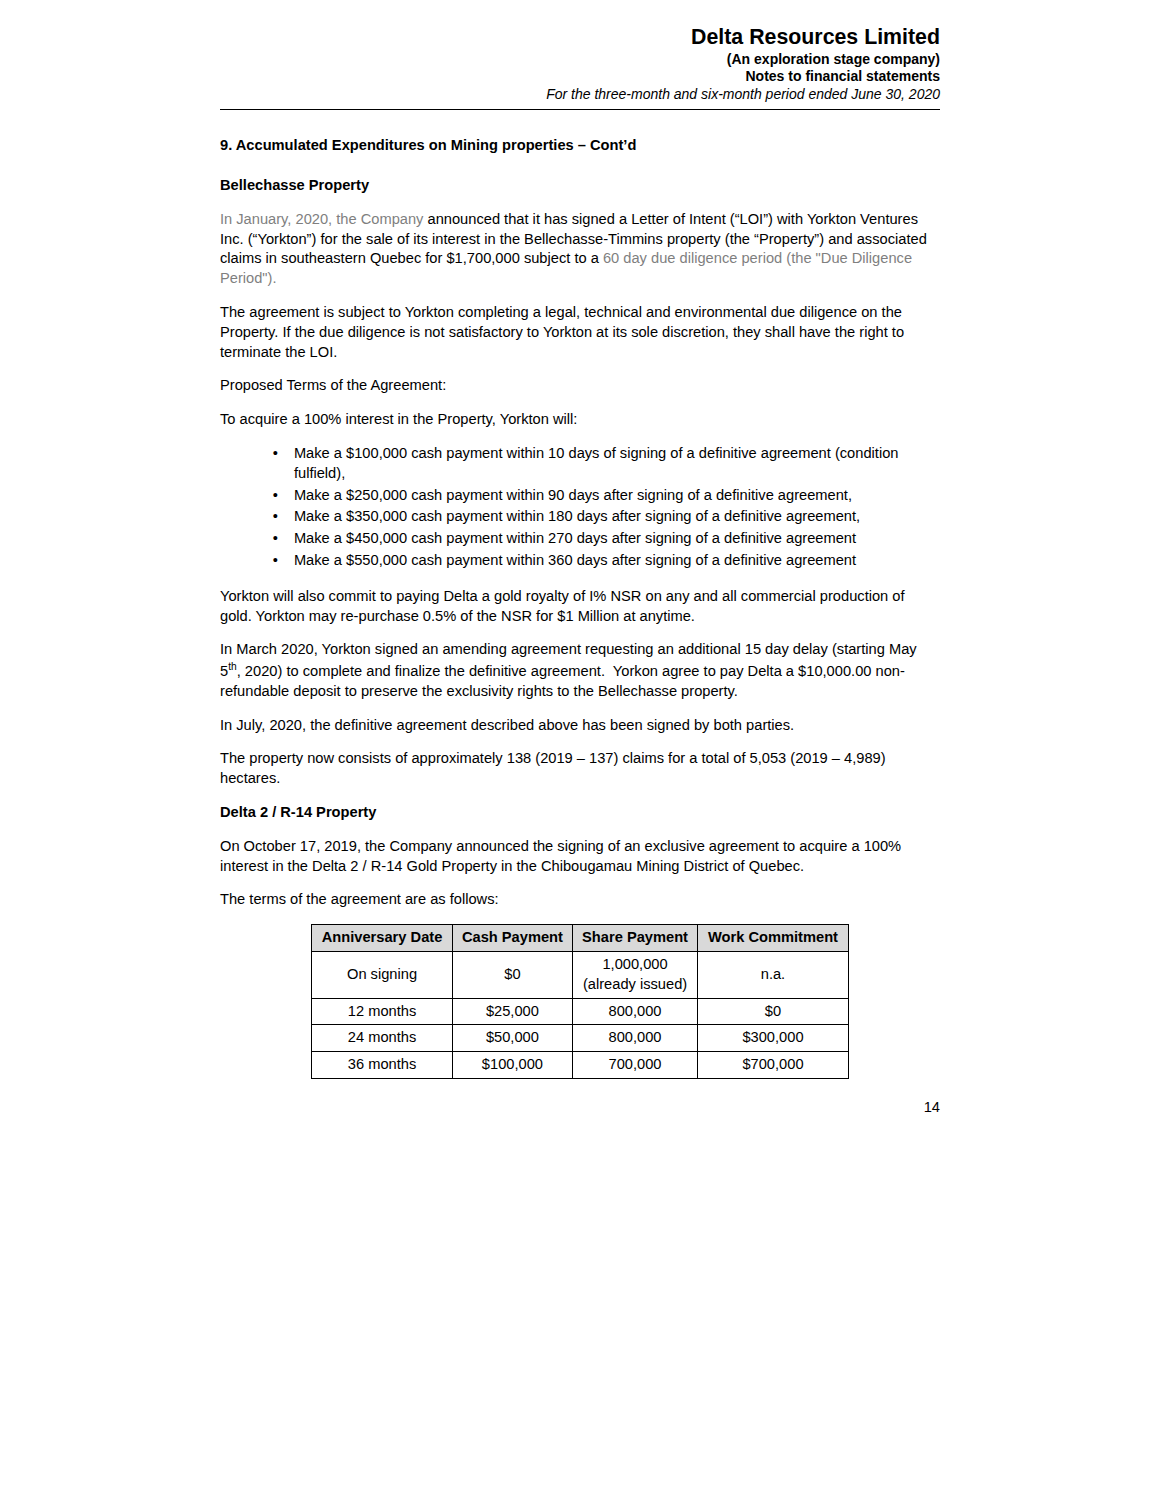Delta Resources Limited
(An exploration stage company)
Notes to financial statements
For the three-month and six-month period ended June 30, 2020
9. Accumulated Expenditures on Mining properties – Cont’d
Bellechasse Property
In January, 2020, the Company announced that it has signed a Letter of Intent (“LOI”) with Yorkton Ventures Inc. (“Yorkton”) for the sale of its interest in the Bellechasse-Timmins property (the “Property”) and associated claims in southeastern Quebec for $1,700,000 subject to a 60 day due diligence period (the "Due Diligence Period").
The agreement is subject to Yorkton completing a legal, technical and environmental due diligence on the Property. If the due diligence is not satisfactory to Yorkton at its sole discretion, they shall have the right to terminate the LOI.
Proposed Terms of the Agreement:
To acquire a 100% interest in the Property, Yorkton will:
Make a $100,000 cash payment within 10 days of signing of a definitive agreement (condition fulfield),
Make a $250,000 cash payment within 90 days after signing of a definitive agreement,
Make a $350,000 cash payment within 180 days after signing of a definitive agreement,
Make a $450,000 cash payment within 270 days after signing of a definitive agreement
Make a $550,000 cash payment within 360 days after signing of a definitive agreement
Yorkton will also commit to paying Delta a gold royalty of I% NSR on any and all commercial production of gold. Yorkton may re-purchase 0.5% of the NSR for $1 Million at anytime.
In March 2020, Yorkton signed an amending agreement requesting an additional 15 day delay (starting May 5th, 2020) to complete and finalize the definitive agreement. Yorkon agree to pay Delta a $10,000.00 non-refundable deposit to preserve the exclusivity rights to the Bellechasse property.
In July, 2020, the definitive agreement described above has been signed by both parties.
The property now consists of approximately 138 (2019 – 137) claims for a total of 5,053 (2019 – 4,989) hectares.
Delta 2 / R-14 Property
On October 17, 2019, the Company announced the signing of an exclusive agreement to acquire a 100% interest in the Delta 2 / R-14 Gold Property in the Chibougamau Mining District of Quebec.
The terms of the agreement are as follows:
| Anniversary Date | Cash Payment | Share Payment | Work Commitment |
| --- | --- | --- | --- |
| On signing | $0 | 1,000,000 (already issued) | n.a. |
| 12 months | $25,000 | 800,000 | $0 |
| 24 months | $50,000 | 800,000 | $300,000 |
| 36 months | $100,000 | 700,000 | $700,000 |
14